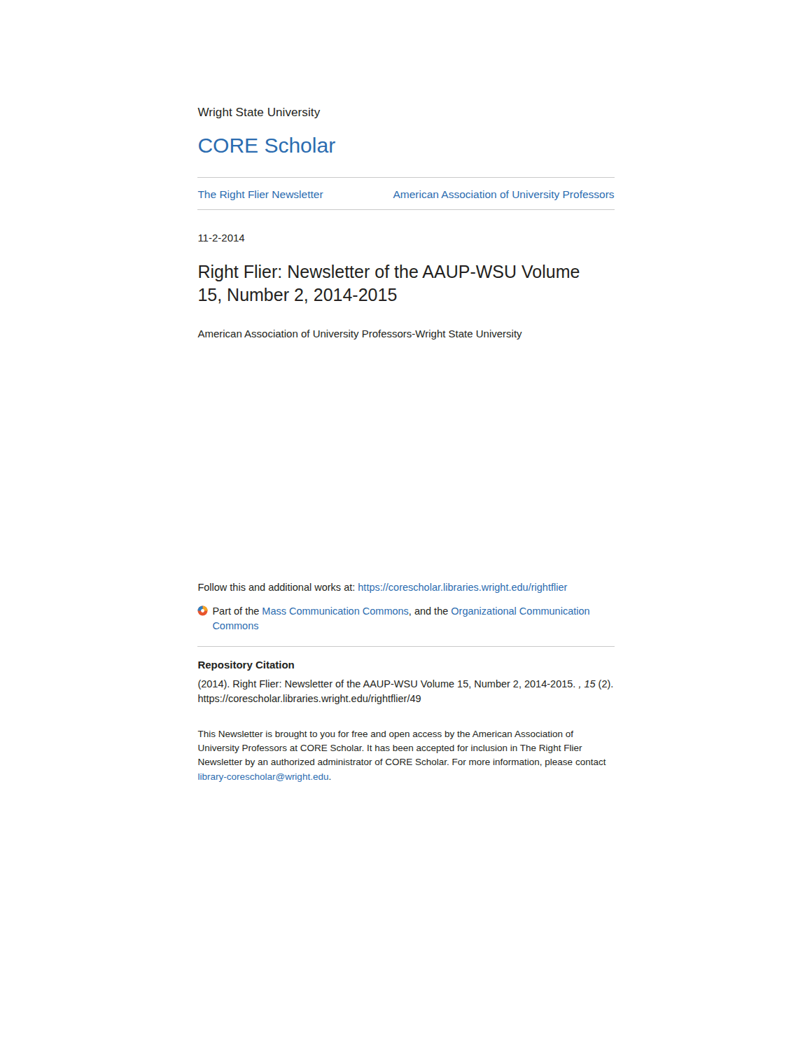Wright State University
CORE Scholar
The Right Flier Newsletter
American Association of University Professors
11-2-2014
Right Flier: Newsletter of the AAUP-WSU Volume 15, Number 2, 2014-2015
American Association of University Professors-Wright State University
Follow this and additional works at: https://corescholar.libraries.wright.edu/rightflier
Part of the Mass Communication Commons, and the Organizational Communication Commons
Repository Citation
(2014). Right Flier: Newsletter of the AAUP-WSU Volume 15, Number 2, 2014-2015. , 15 (2).
https://corescholar.libraries.wright.edu/rightflier/49
This Newsletter is brought to you for free and open access by the American Association of University Professors at CORE Scholar. It has been accepted for inclusion in The Right Flier Newsletter by an authorized administrator of CORE Scholar. For more information, please contact library-corescholar@wright.edu.